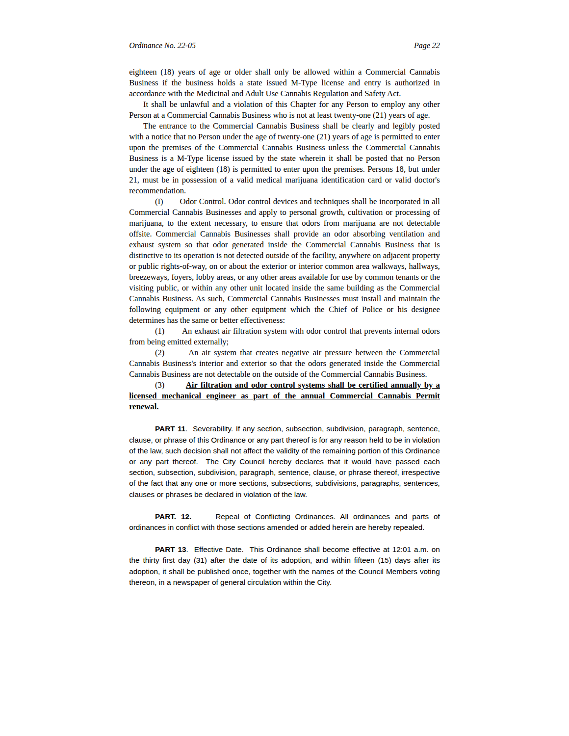Ordinance No. 22-05
Page 22
eighteen (18) years of age or older shall only be allowed within a Commercial Cannabis Business if the business holds a state issued M-Type license and entry is authorized in accordance with the Medicinal and Adult Use Cannabis Regulation and Safety Act.
It shall be unlawful and a violation of this Chapter for any Person to employ any other Person at a Commercial Cannabis Business who is not at least twenty-one (21) years of age.
The entrance to the Commercial Cannabis Business shall be clearly and legibly posted with a notice that no Person under the age of twenty-one (21) years of age is permitted to enter upon the premises of the Commercial Cannabis Business unless the Commercial Cannabis Business is a M-Type license issued by the state wherein it shall be posted that no Person under the age of eighteen (18) is permitted to enter upon the premises. Persons 18, but under 21, must be in possession of a valid medical marijuana identification card or valid doctor's recommendation.
(I) Odor Control. Odor control devices and techniques shall be incorporated in all Commercial Cannabis Businesses and apply to personal growth, cultivation or processing of marijuana, to the extent necessary, to ensure that odors from marijuana are not detectable offsite. Commercial Cannabis Businesses shall provide an odor absorbing ventilation and exhaust system so that odor generated inside the Commercial Cannabis Business that is distinctive to its operation is not detected outside of the facility, anywhere on adjacent property or public rights-of-way, on or about the exterior or interior common area walkways, hallways, breezeways, foyers, lobby areas, or any other areas available for use by common tenants or the visiting public, or within any other unit located inside the same building as the Commercial Cannabis Business. As such, Commercial Cannabis Businesses must install and maintain the following equipment or any other equipment which the Chief of Police or his designee determines has the same or better effectiveness:
(1) An exhaust air filtration system with odor control that prevents internal odors from being emitted externally;
(2) An air system that creates negative air pressure between the Commercial Cannabis Business's interior and exterior so that the odors generated inside the Commercial Cannabis Business are not detectable on the outside of the Commercial Cannabis Business.
(3) Air filtration and odor control systems shall be certified annually by a licensed mechanical engineer as part of the annual Commercial Cannabis Permit renewal.
PART 11. Severability. If any section, subsection, subdivision, paragraph, sentence, clause, or phrase of this Ordinance or any part thereof is for any reason held to be in violation of the law, such decision shall not affect the validity of the remaining portion of this Ordinance or any part thereof. The City Council hereby declares that it would have passed each section, subsection, subdivision, paragraph, sentence, clause, or phrase thereof, irrespective of the fact that any one or more sections, subsections, subdivisions, paragraphs, sentences, clauses or phrases be declared in violation of the law.
PART. 12. Repeal of Conflicting Ordinances. All ordinances and parts of ordinances in conflict with those sections amended or added herein are hereby repealed.
PART 13. Effective Date. This Ordinance shall become effective at 12:01 a.m. on the thirty first day (31) after the date of its adoption, and within fifteen (15) days after its adoption, it shall be published once, together with the names of the Council Members voting thereon, in a newspaper of general circulation within the City.